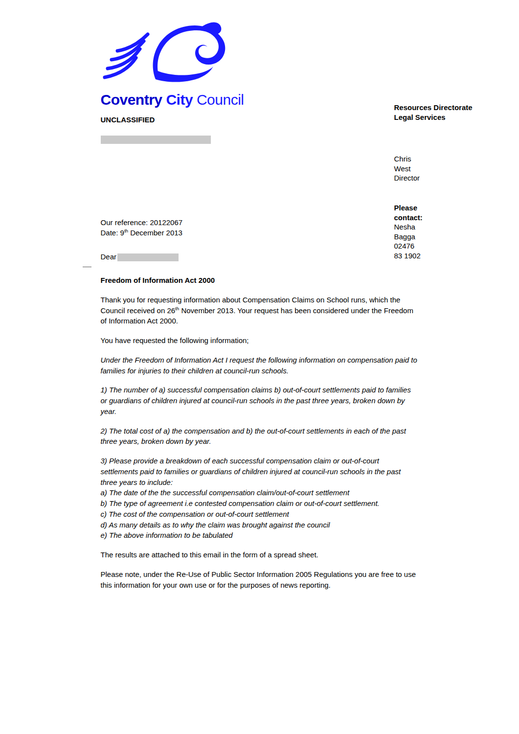Coventry City Council
Resources Directorate
Legal Services
UNCLASSIFIED
Chris West
Director
Please contact: Nesha Bagga
02476 83 1902
Our reference: 20122067
Date: 9th December 2013
Dear
Freedom of Information Act 2000
Thank you for requesting information about Compensation Claims on School runs, which the Council received on 26th November 2013. Your request has been considered under the Freedom of Information Act 2000.
You have requested the following information;
Under the Freedom of Information Act I request the following information on compensation paid to families for injuries to their children at council-run schools.
1) The number of a) successful compensation claims b) out-of-court settlements paid to families or guardians of children injured at council-run schools in the past three years, broken down by year.
2) The total cost of a) the compensation and b) the out-of-court settlements in each of the past three years, broken down by year.
3) Please provide a breakdown of each successful compensation claim or out-of-court settlements paid to families or guardians of children injured at council-run schools in the past three years to include:
a) The date of the the successful compensation claim/out-of-court settlement
b) The type of agreement i.e contested compensation claim or out-of-court settlement.
c) The cost of the compensation or out-of-court settlement
d) As many details as to why the claim was brought against the council
e) The above information to be tabulated
The results are attached to this email in the form of a spread sheet.
Please note, under the Re-Use of Public Sector Information 2005 Regulations you are free to use this information for your own use or for the purposes of news reporting.